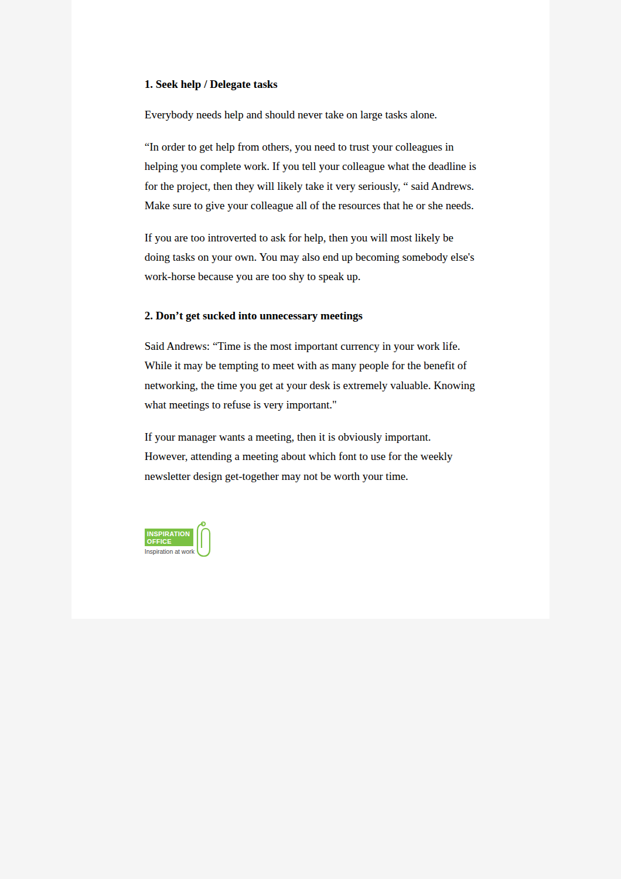1. Seek help / Delegate tasks
Everybody needs help and should never take on large tasks alone.
“In order to get help from others, you need to trust your colleagues in helping you complete work. If you tell your colleague what the deadline is for the project, then they will likely take it very seriously, “ said Andrews. Make sure to give your colleague all of the resources that he or she needs.
If you are too introverted to ask for help, then you will most likely be doing tasks on your own. You may also end up becoming somebody else's work-horse because you are too shy to speak up.
2. Don’t get sucked into unnecessary meetings
Said Andrews: “Time is the most important currency in your work life. While it may be tempting to meet with as many people for the benefit of networking, the time you get at your desk is extremely valuable. Knowing what meetings to refuse is very important."
If your manager wants a meeting, then it is obviously important. However, attending a meeting about which font to use for the weekly newsletter design get-together may not be worth your time.
INSPIRATION
OFFICE
Inspiration at work